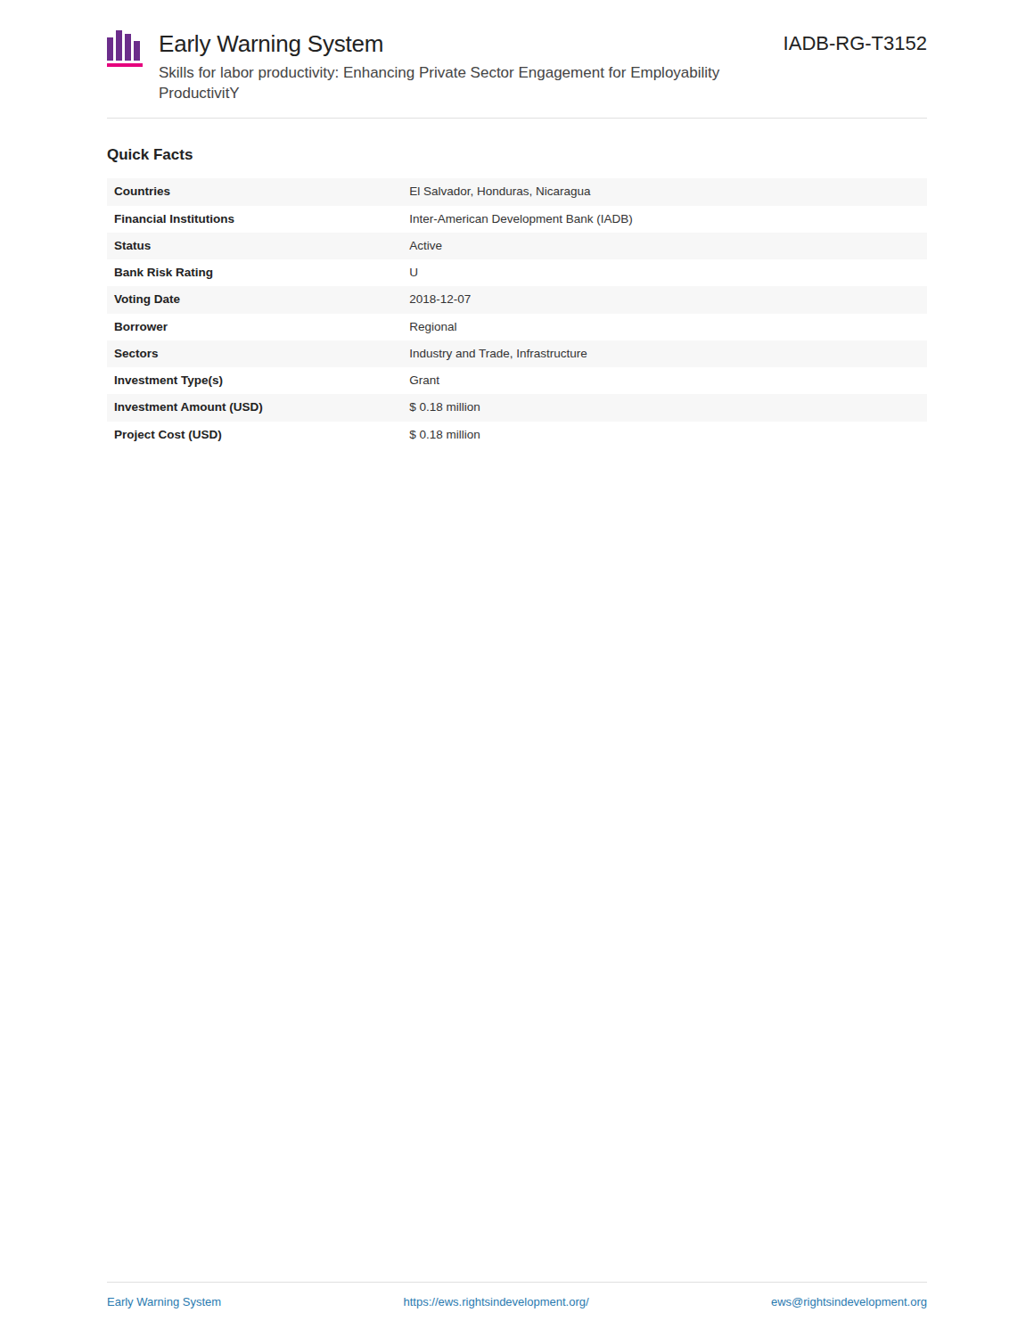Early Warning System
Skills for labor productivity: Enhancing Private Sector Engagement for Employability ProductivitY
IADB-RG-T3152
Quick Facts
| Countries | El Salvador, Honduras, Nicaragua |
| Financial Institutions | Inter-American Development Bank (IADB) |
| Status | Active |
| Bank Risk Rating | U |
| Voting Date | 2018-12-07 |
| Borrower | Regional |
| Sectors | Industry and Trade, Infrastructure |
| Investment Type(s) | Grant |
| Investment Amount (USD) | $ 0.18 million |
| Project Cost (USD) | $ 0.18 million |
Early Warning System https://ews.rightsindevelopment.org/ ews@rightsindevelopment.org